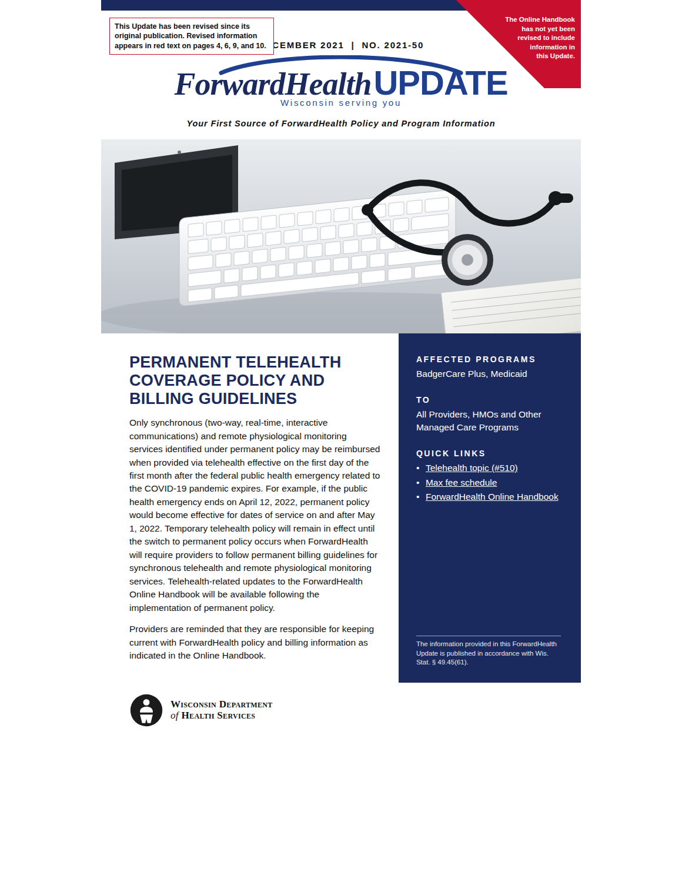The Online Handbook
has not yet been
revised to include
information in
this Update.
This Update has been revised since its original publication. Revised information appears in red text on pages 4, 6, 9, and 10.
DECEMBER 2021 | NO. 2021-50
ForwardHealthUPDATE
Wisconsin serving you
Your First Source of ForwardHealth Policy and Program Information
PERMANENT TELEHEALTH COVERAGE POLICY AND BILLING GUIDELINES
Only synchronous (two-way, real-time, interactive communications) and remote physiological monitoring services identified under permanent policy may be reimbursed when provided via telehealth effective on the first day of the first month after the federal public health emergency related to the COVID-19 pandemic expires. For example, if the public health emergency ends on April 12, 2022, permanent policy would become effective for dates of service on and after May 1, 2022. Temporary telehealth policy will remain in effect until the switch to permanent policy occurs when ForwardHealth will require providers to follow permanent billing guidelines for synchronous telehealth and remote physiological monitoring services. Telehealth-related updates to the ForwardHealth Online Handbook will be available following the implementation of permanent policy.
Providers are reminded that they are responsible for keeping current with ForwardHealth policy and billing information as indicated in the Online Handbook.
Affected Programs
BadgerCare Plus, Medicaid
To
All Providers, HMOs and Other Managed Care Programs
Quick Links
Telehealth topic (#510)
Max fee schedule
ForwardHealth Online Handbook
The information provided in this ForwardHealth Update is published in accordance with Wis. Stat. § 49.45(61).
Wisconsin Department
of Health Services